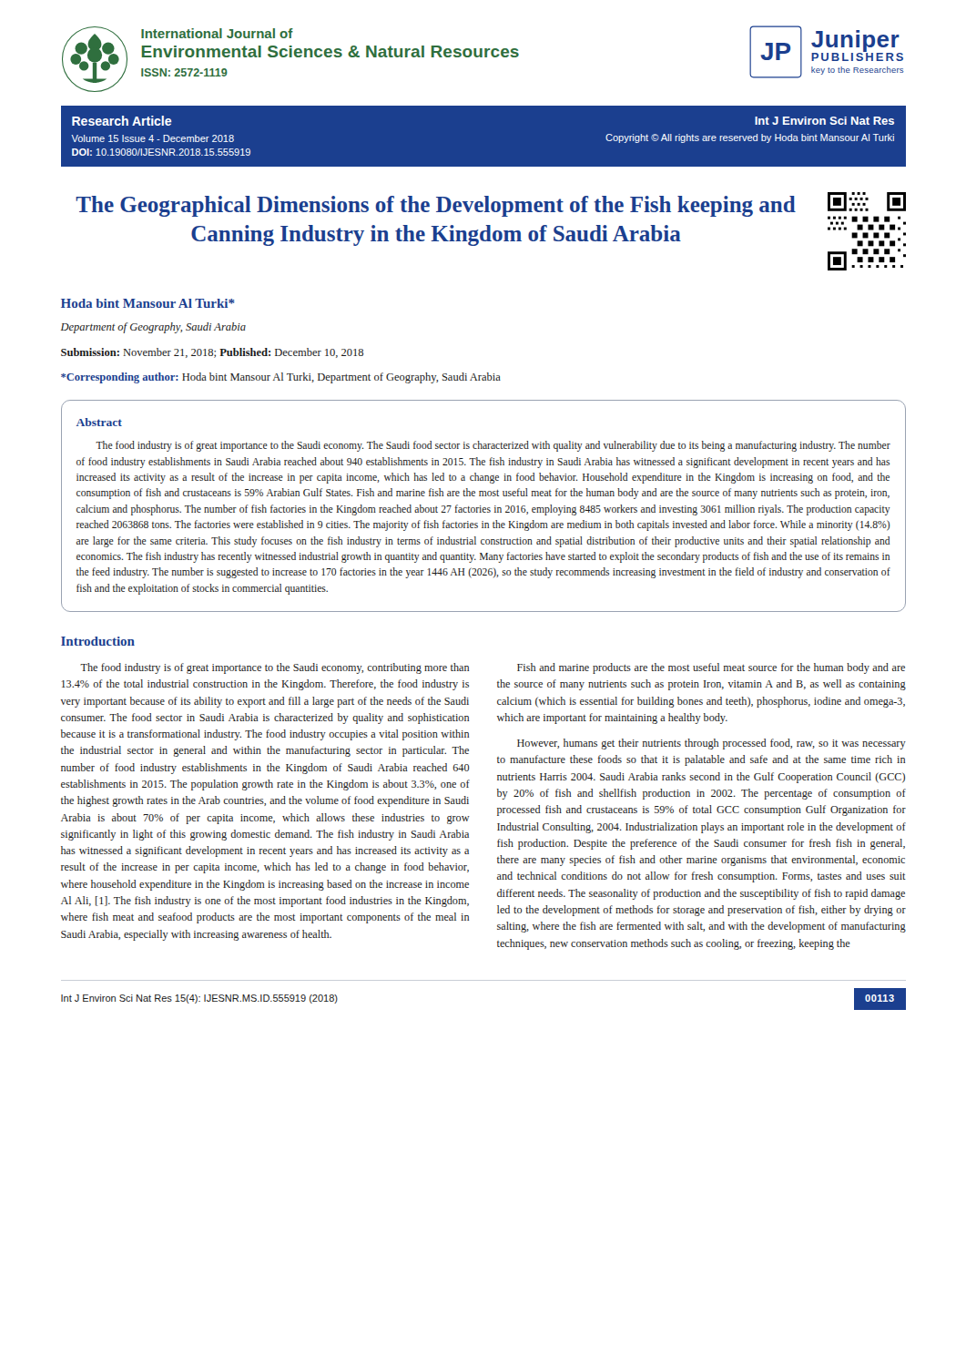International Journal of
Environmental Sciences & Natural Resources
ISSN: 2572-1119
JP
Juniper
PUBLISHERS
key to the Researchers
Research Article
Volume 15 Issue 4 - December 2018
DOI: 10.19080/IJESNR.2018.15.555919
Int J Environ Sci Nat Res
Copyright © All rights are reserved by Hoda bint Mansour Al Turki
The Geographical Dimensions of the Development of the Fish keeping and Canning Industry in the Kingdom of Saudi Arabia
Hoda bint Mansour Al Turki*
Department of Geography, Saudi Arabia
Submission: November 21, 2018; Published: December 10, 2018
*Corresponding author: Hoda bint Mansour Al Turki, Department of Geography, Saudi Arabia
Abstract
The food industry is of great importance to the Saudi economy. The Saudi food sector is characterized with quality and vulnerability due to its being a manufacturing industry. The number of food industry establishments in Saudi Arabia reached about 940 establishments in 2015. The fish industry in Saudi Arabia has witnessed a significant development in recent years and has increased its activity as a result of the increase in per capita income, which has led to a change in food behavior. Household expenditure in the Kingdom is increasing on food, and the consumption of fish and crustaceans is 59% Arabian Gulf States. Fish and marine fish are the most useful meat for the human body and are the source of many nutrients such as protein, iron, calcium and phosphorus. The number of fish factories in the Kingdom reached about 27 factories in 2016, employing 8485 workers and investing 3061 million riyals. The production capacity reached 2063868 tons. The factories were established in 9 cities. The majority of fish factories in the Kingdom are medium in both capitals invested and labor force. While a minority (14.8%) are large for the same criteria. This study focuses on the fish industry in terms of industrial construction and spatial distribution of their productive units and their spatial relationship and economics. The fish industry has recently witnessed industrial growth in quantity and quantity. Many factories have started to exploit the secondary products of fish and the use of its remains in the feed industry. The number is suggested to increase to 170 factories in the year 1446 AH (2026), so the study recommends increasing investment in the field of industry and conservation of fish and the exploitation of stocks in commercial quantities.
Introduction
The food industry is of great importance to the Saudi economy, contributing more than 13.4% of the total industrial construction in the Kingdom. Therefore, the food industry is very important because of its ability to export and fill a large part of the needs of the Saudi consumer. The food sector in Saudi Arabia is characterized by quality and sophistication because it is a transformational industry. The food industry occupies a vital position within the industrial sector in general and within the manufacturing sector in particular. The number of food industry establishments in the Kingdom of Saudi Arabia reached 640 establishments in 2015. The population growth rate in the Kingdom is about 3.3%, one of the highest growth rates in the Arab countries, and the volume of food expenditure in Saudi Arabia is about 70% of per capita income, which allows these industries to grow significantly in light of this growing domestic demand. The fish industry in Saudi Arabia has witnessed a significant development in recent years and has increased its activity as a result of the increase in per capita income, which has led to a change in food behavior, where household expenditure in the Kingdom is increasing based on the increase in income Al Ali, [1]. The fish industry is one of the most important food industries in the Kingdom, where fish meat and seafood products are the most important components of the meal in Saudi Arabia, especially with increasing awareness of health.
Fish and marine products are the most useful meat source for the human body and are the source of many nutrients such as protein Iron, vitamin A and B, as well as containing calcium (which is essential for building bones and teeth), phosphorus, iodine and omega-3, which are important for maintaining a healthy body.
However, humans get their nutrients through processed food, raw, so it was necessary to manufacture these foods so that it is palatable and safe and at the same time rich in nutrients Harris 2004. Saudi Arabia ranks second in the Gulf Cooperation Council (GCC) by 20% of fish and shellfish production in 2002. The percentage of consumption of processed fish and crustaceans is 59% of total GCC consumption Gulf Organization for Industrial Consulting, 2004. Industrialization plays an important role in the development of fish production. Despite the preference of the Saudi consumer for fresh fish in general, there are many species of fish and other marine organisms that environmental, economic and technical conditions do not allow for fresh consumption. Forms, tastes and uses suit different needs. The seasonality of production and the susceptibility of fish to rapid damage led to the development of methods for storage and preservation of fish, either by drying or salting, where the fish are fermented with salt, and with the development of manufacturing techniques, new conservation methods such as cooling, or freezing, keeping the
Int J Environ Sci Nat Res 15(4): IJESNR.MS.ID.555919 (2018)
00113